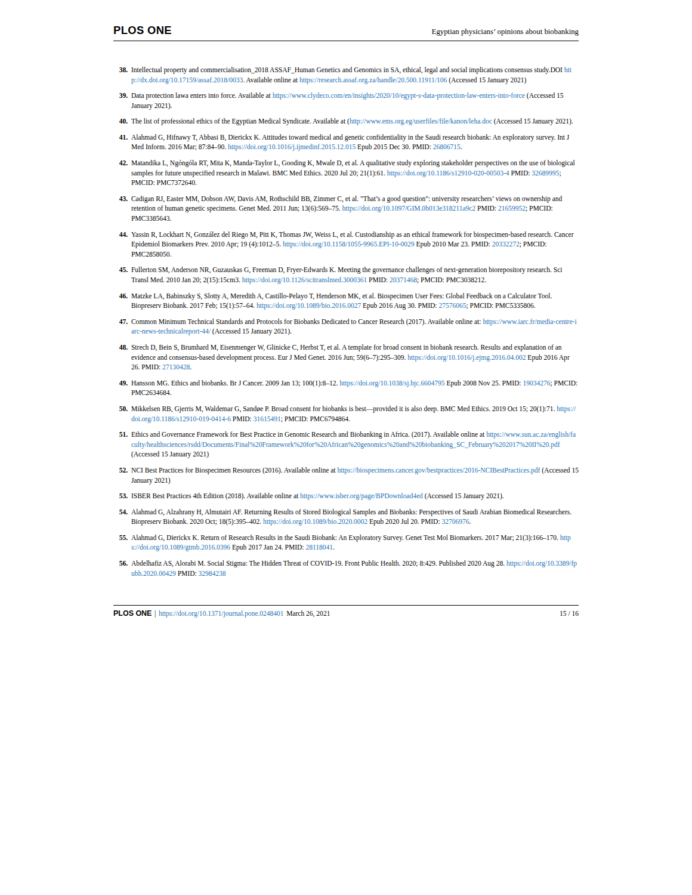PLOS ONE
Egyptian physicians’ opinions about biobanking
Intellectual property and commercialisation_2018 ASSAF_Human Genetics and Genomics in SA, ethical, legal and social implications consensus study.DOI http://dx.doi.org/10.17159/assaf.2018/0033. Available online at https://research.assaf.org.za/handle/20.500.11911/106 (Accessed 15 January 2021)
Data protection lawa enters into force. Available at https://www.clydeco.com/en/insights/2020/10/egypt-s-data-protection-law-enters-into-force (Accessed 15 January 2021).
The list of professional ethics of the Egyptian Medical Syndicate. Available at (http://www.ems.org.eg/userfiles/file/kanon/leha.doc (Accessed 15 January 2021).
Alahmad G, Hifnawy T, Abbasi B, Dierickx K. Attitudes toward medical and genetic confidentiality in the Saudi research biobank: An exploratory survey. Int J Med Inform. 2016 Mar; 87:84–90. https://doi.org/10.1016/j.ijmedinf.2015.12.015 Epub 2015 Dec 30. PMID: 26806715.
Matandika L, Ngóngóla RT, Mita K, Manda-Taylor L, Gooding K, Mwale D, et al. A qualitative study exploring stakeholder perspectives on the use of biological samples for future unspecified research in Malawi. BMC Med Ethics. 2020 Jul 20; 21(1):61. https://doi.org/10.1186/s12910-020-00503-4 PMID: 32689995; PMCID: PMC7372640.
Cadigan RJ, Easter MM, Dobson AW, Davis AM, Rothschild BB, Zimmer C, et al. "That’s a good question": university researchers’ views on ownership and retention of human genetic specimens. Genet Med. 2011 Jun; 13(6):569–75. https://doi.org/10.1097/GIM.0b013e318211a9c2 PMID: 21659952; PMCID: PMC3385643.
Yassin R, Lockhart N, González del Riego M, Pitt K, Thomas JW, Weiss L, et al. Custodianship as an ethical framework for biospecimen-based research. Cancer Epidemiol Biomarkers Prev. 2010 Apr; 19 (4):1012–5. https://doi.org/10.1158/1055-9965.EPI-10-0029 Epub 2010 Mar 23. PMID: 20332272; PMCID: PMC2858050.
Fullerton SM, Anderson NR, Guzauskas G, Freeman D, Fryer-Edwards K. Meeting the governance challenges of next-generation biorepository research. Sci Transl Med. 2010 Jan 20; 2(15):15cm3. https://doi.org/10.1126/scitranslmed.3000361 PMID: 20371468; PMCID: PMC3038212.
Matzke LA, Babinszky S, Slotty A, Meredith A, Castillo-Pelayo T, Henderson MK, et al. Biospecimen User Fees: Global Feedback on a Calculator Tool. Biopreserv Biobank. 2017 Feb; 15(1):57–64. https://doi.org/10.1089/bio.2016.0027 Epub 2016 Aug 30. PMID: 27576065; PMCID: PMC5335806.
Common Minimum Technical Standards and Protocols for Biobanks Dedicated to Cancer Research (2017). Available online at: https://www.iarc.fr/media-centre-iarc-news-technicalreport-44/ (Accessed 15 January 2021).
Strech D, Bein S, Brumhard M, Eisenmenger W, Glinicke C, Herbst T, et al. A template for broad consent in biobank research. Results and explanation of an evidence and consensus-based development process. Eur J Med Genet. 2016 Jun; 59(6–7):295–309. https://doi.org/10.1016/j.ejmg.2016.04.002 Epub 2016 Apr 26. PMID: 27130428.
Hansson MG. Ethics and biobanks. Br J Cancer. 2009 Jan 13; 100(1):8–12. https://doi.org/10.1038/sj.bjc.6604795 Epub 2008 Nov 25. PMID: 19034276; PMCID: PMC2634684.
Mikkelsen RB, Gjerris M, Waldemar G, Sandøe P. Broad consent for biobanks is best—provided it is also deep. BMC Med Ethics. 2019 Oct 15; 20(1):71. https://doi.org/10.1186/s12910-019-0414-6 PMID: 31615491; PMCID: PMC6794864.
Ethics and Governance Framework for Best Practice in Genomic Research and Biobanking in Africa. (2017). Available online at https://www.sun.ac.za/english/faculty/healthsciences/rsdd/Documents/Final%20Framework%20for%20African%20genomics%20and%20biobanking_SC_February%202017%20II%20.pdf (Accessed 15 January 2021)
NCI Best Practices for Biospecimen Resources (2016). Available online at https://biospecimens.cancer.gov/bestpractices/2016-NCIBestPractices.pdf (Accessed 15 January 2021)
ISBER Best Practices 4th Edition (2018). Available online at https://www.isber.org/page/BPDownload4ed (Accessed 15 January 2021).
Alahmad G, Alzahrany H, Almutairi AF. Returning Results of Stored Biological Samples and Biobanks: Perspectives of Saudi Arabian Biomedical Researchers. Biopreserv Biobank. 2020 Oct; 18(5):395–402. https://doi.org/10.1089/bio.2020.0002 Epub 2020 Jul 20. PMID: 32706976.
Alahmad G, Dierickx K. Return of Research Results in the Saudi Biobank: An Exploratory Survey. Genet Test Mol Biomarkers. 2017 Mar; 21(3):166–170. https://doi.org/10.1089/gtmb.2016.0396 Epub 2017 Jan 24. PMID: 28118041.
Abdelhafiz AS, Alorabi M. Social Stigma: The Hidden Threat of COVID-19. Front Public Health. 2020; 8:429. Published 2020 Aug 28. https://doi.org/10.3389/fpubh.2020.00429 PMID: 32984238
PLOS ONE | https://doi.org/10.1371/journal.pone.0248401 March 26, 2021
15 / 16